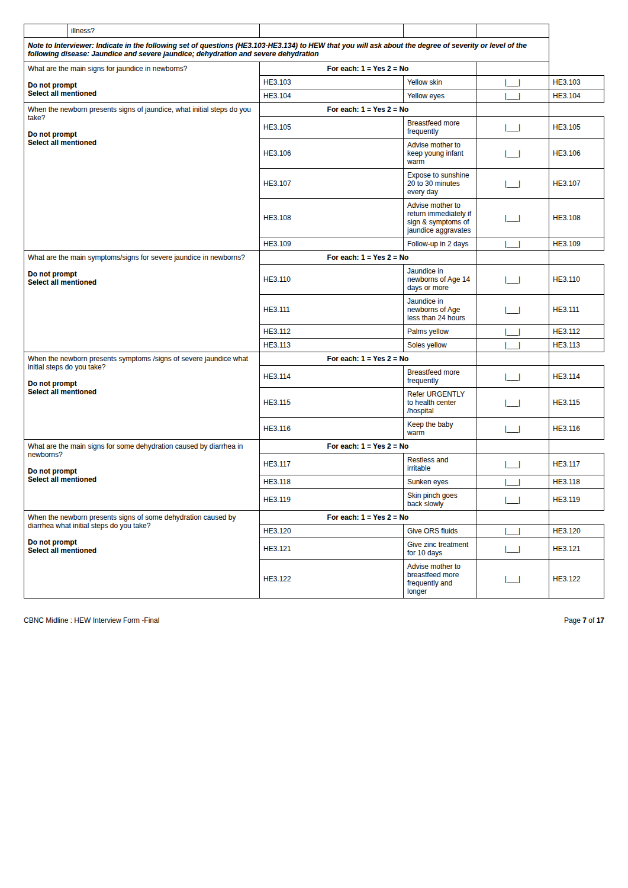| | illness? | | | |
| Note to Interviewer: Indicate in the following set of questions (HE3.103-HE3.134) to HEW that you will ask about the degree of severity or level of the following disease: Jaundice and severe jaundice; dehydration and severe dehydration |
| What are the main signs for jaundice in newborns? Do not prompt Select all mentioned | For each: 1 = Yes 2 = No | |
| HE3.103 | Yellow skin | /___/ | HE3.103 |
| HE3.104 | Yellow eyes | /___/ | HE3.104 |
| When the newborn presents signs of jaundice, what initial steps do you take? Do not prompt Select all mentioned | For each: 1 = Yes 2 = No | |
| HE3.105 | Breastfeed more frequently | /___/ | HE3.105 |
| HE3.106 | Advise mother to keep young infant warm | /___/ | HE3.106 |
| HE3.107 | Expose to sunshine 20 to 30 minutes every day | /___/ | HE3.107 |
| HE3.108 | Advise mother to return immediately if sign & symptoms of jaundice aggravates | /___/ | HE3.108 |
| HE3.109 | Follow-up in 2 days | /___/ | HE3.109 |
| What are the main symptoms/signs for severe jaundice in newborns? Do not prompt Select all mentioned | For each: 1 = Yes 2 = No | |
| HE3.110 | Jaundice in newborns of Age 14 days or more | /___/ | HE3.110 |
| HE3.111 | Jaundice in newborns of Age less than 24 hours | /___/ | HE3.111 |
| HE3.112 | Palms yellow | /___/ | HE3.112 |
| HE3.113 | Soles yellow | /___/ | HE3.113 |
| When the newborn presents symptoms /signs of severe jaundice what initial steps do you take? Do not prompt Select all mentioned | For each: 1 = Yes 2 = No | |
| HE3.114 | Breastfeed more frequently | /___/ | HE3.114 |
| HE3.115 | Refer URGENTLY to health center /hospital | /___/ | HE3.115 |
| HE3.116 | Keep the baby warm | /___/ | HE3.116 |
| What are the main signs for some dehydration caused by diarrhea in newborns? Do not prompt Select all mentioned | For each: 1 = Yes 2 = No | |
| HE3.117 | Restless and irritable | /___/ | HE3.117 |
| HE3.118 | Sunken eyes | /___/ | HE3.118 |
| HE3.119 | Skin pinch goes back slowly | /___/ | HE3.119 |
| When the newborn presents signs of some dehydration caused by diarrhea what initial steps do you take? Do not prompt Select all mentioned | For each: 1 = Yes 2 = No | |
| HE3.120 | Give ORS fluids | /___/ | HE3.120 |
| HE3.121 | Give zinc treatment for 10 days | /___/ | HE3.121 |
| HE3.122 | Advise mother to breastfeed more frequently and longer | /___/ | HE3.122 |
CBNC Midline : HEW Interview Form -Final
Page 7 of 17